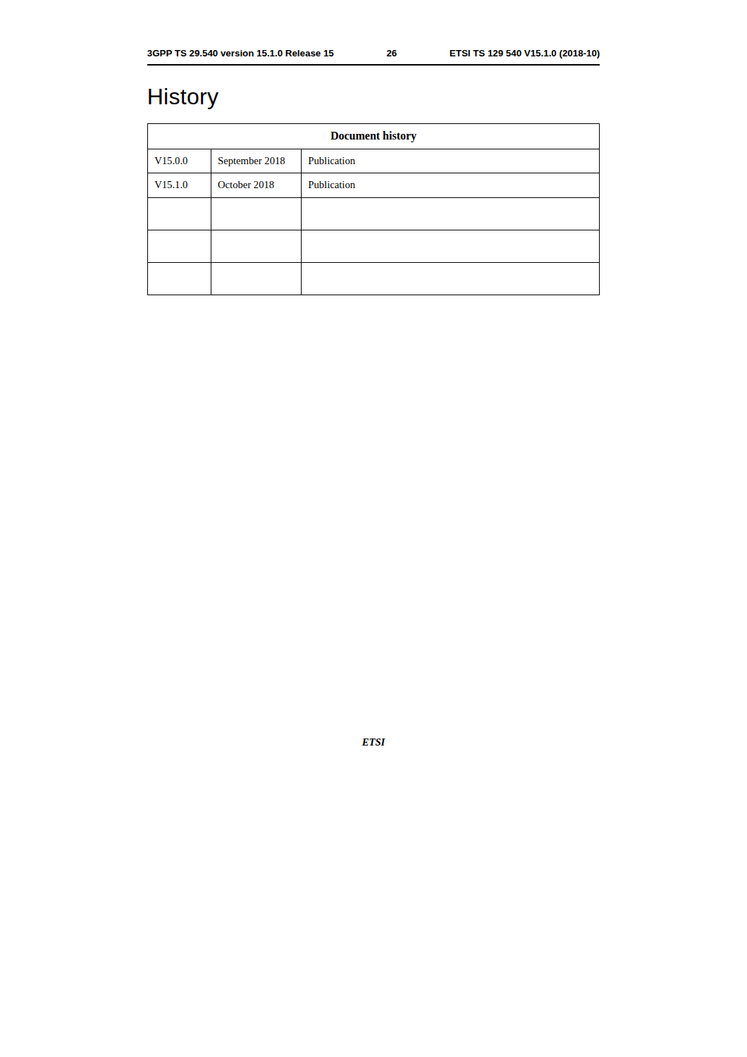3GPP TS 29.540 version 15.1.0 Release 15
26
ETSI TS 129 540 V15.1.0 (2018-10)
History
| Document history |
| --- |
| V15.0.0 | September 2018 | Publication |
| V15.1.0 | October 2018 | Publication |
ETSI